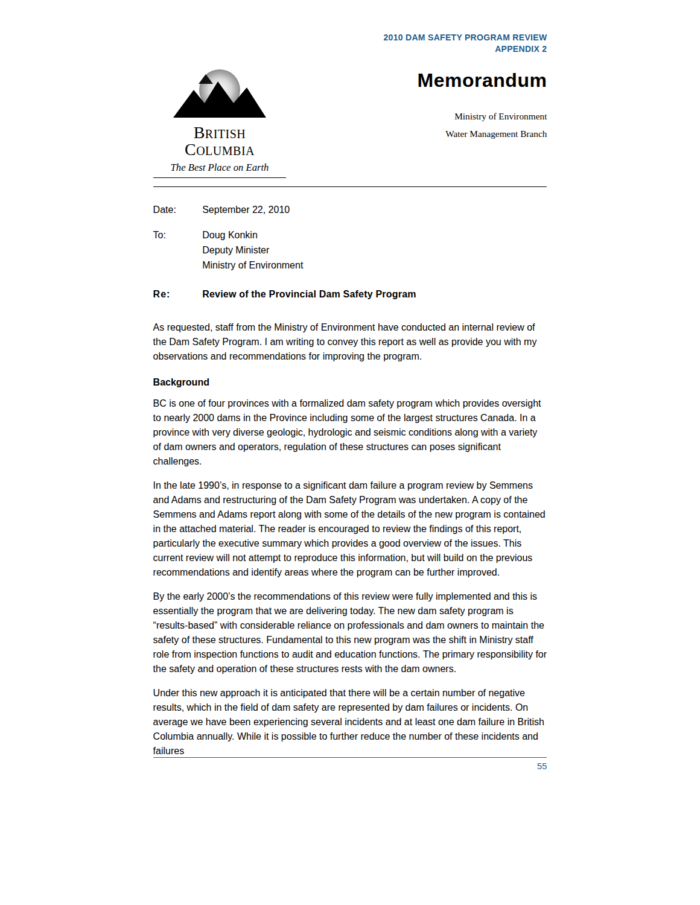2010 DAM SAFETY PROGRAM REVIEW
APPENDIX 2
British Columbia
The Best Place on Earth
Memorandum
Ministry of Environment
Water Management Branch
Date:
September 22, 2010
To:
Doug Konkin
Deputy Minister
Ministry of Environment
Re:
Review of the Provincial Dam Safety Program
As requested, staff from the Ministry of Environment have conducted an internal review of the Dam Safety Program. I am writing to convey this report as well as provide you with my observations and recommendations for improving the program.
Background
BC is one of four provinces with a formalized dam safety program which provides oversight to nearly 2000 dams in the Province including some of the largest structures Canada. In a province with very diverse geologic, hydrologic and seismic conditions along with a variety of dam owners and operators, regulation of these structures can poses significant challenges.
In the late 1990’s, in response to a significant dam failure a program review by Semmens and Adams and restructuring of the Dam Safety Program was undertaken. A copy of the Semmens and Adams report along with some of the details of the new program is contained in the attached material. The reader is encouraged to review the findings of this report, particularly the executive summary which provides a good overview of the issues. This current review will not attempt to reproduce this information, but will build on the previous recommendations and identify areas where the program can be further improved.
By the early 2000’s the recommendations of this review were fully implemented and this is essentially the program that we are delivering today. The new dam safety program is “results-based” with considerable reliance on professionals and dam owners to maintain the safety of these structures. Fundamental to this new program was the shift in Ministry staff role from inspection functions to audit and education functions. The primary responsibility for the safety and operation of these structures rests with the dam owners.
Under this new approach it is anticipated that there will be a certain number of negative results, which in the field of dam safety are represented by dam failures or incidents. On average we have been experiencing several incidents and at least one dam failure in British Columbia annually. While it is possible to further reduce the number of these incidents and failures
55